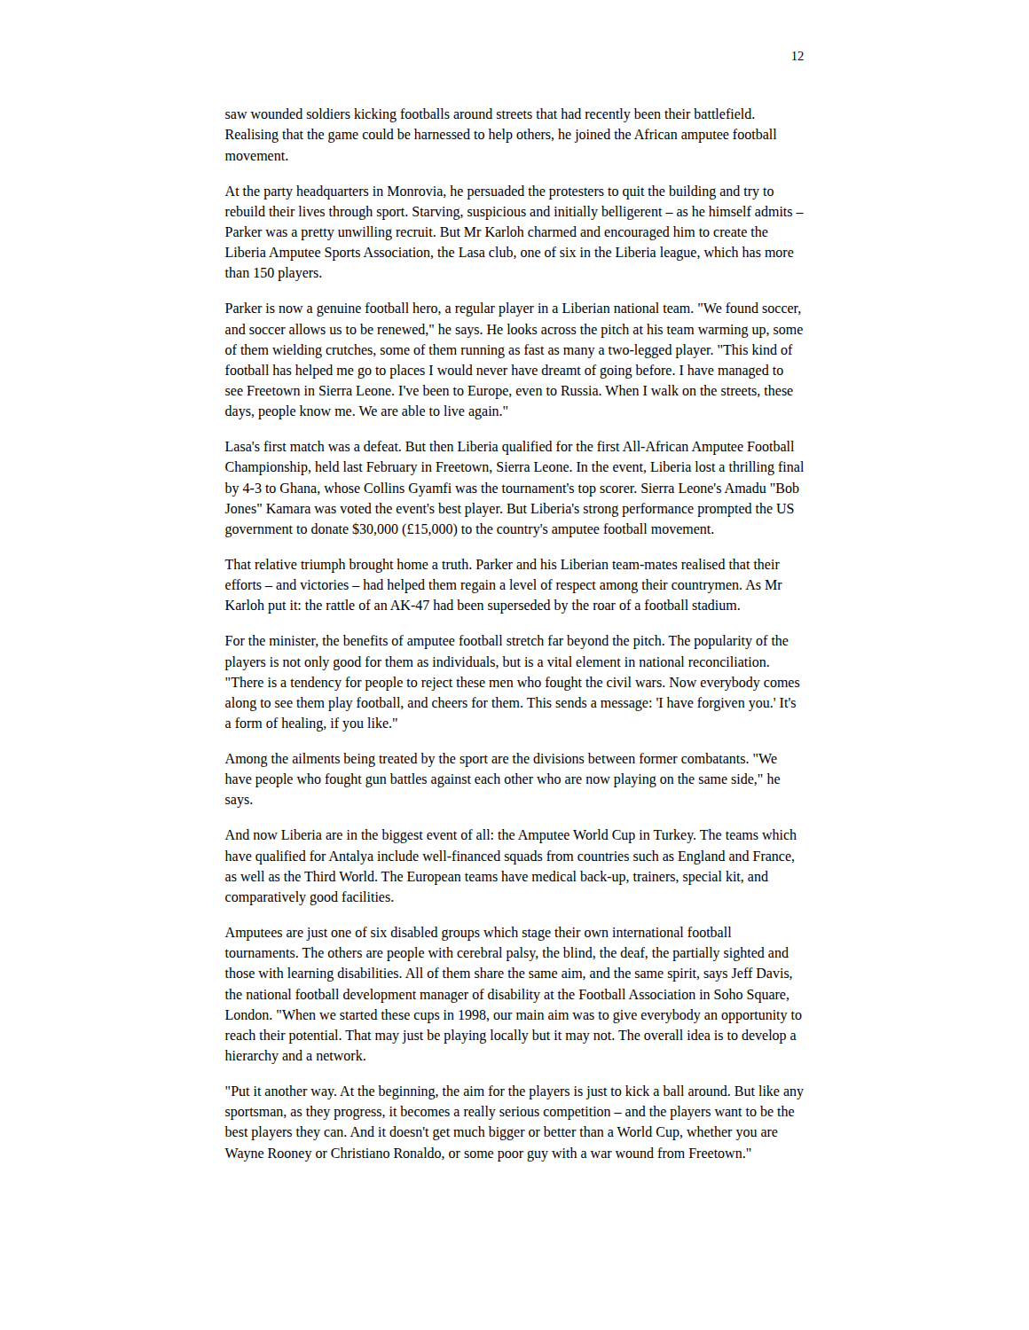12
saw wounded soldiers kicking footballs around streets that had recently been their battlefield. Realising that the game could be harnessed to help others, he joined the African amputee football movement.
At the party headquarters in Monrovia, he persuaded the protesters to quit the building and try to rebuild their lives through sport. Starving, suspicious and initially belligerent – as he himself admits – Parker was a pretty unwilling recruit. But Mr Karloh charmed and encouraged him to create the Liberia Amputee Sports Association, the Lasa club, one of six in the Liberia league, which has more than 150 players.
Parker is now a genuine football hero, a regular player in a Liberian national team. "We found soccer, and soccer allows us to be renewed," he says. He looks across the pitch at his team warming up, some of them wielding crutches, some of them running as fast as many a two-legged player. "This kind of football has helped me go to places I would never have dreamt of going before. I have managed to see Freetown in Sierra Leone. I've been to Europe, even to Russia. When I walk on the streets, these days, people know me. We are able to live again."
Lasa's first match was a defeat. But then Liberia qualified for the first All-African Amputee Football Championship, held last February in Freetown, Sierra Leone. In the event, Liberia lost a thrilling final by 4-3 to Ghana, whose Collins Gyamfi was the tournament's top scorer. Sierra Leone's Amadu "Bob Jones" Kamara was voted the event's best player. But Liberia's strong performance prompted the US government to donate $30,000 (£15,000) to the country's amputee football movement.
That relative triumph brought home a truth. Parker and his Liberian team-mates realised that their efforts – and victories – had helped them regain a level of respect among their countrymen. As Mr Karloh put it: the rattle of an AK-47 had been superseded by the roar of a football stadium.
For the minister, the benefits of amputee football stretch far beyond the pitch. The popularity of the players is not only good for them as individuals, but is a vital element in national reconciliation. "There is a tendency for people to reject these men who fought the civil wars. Now everybody comes along to see them play football, and cheers for them. This sends a message: 'I have forgiven you.' It's a form of healing, if you like."
Among the ailments being treated by the sport are the divisions between former combatants. "We have people who fought gun battles against each other who are now playing on the same side," he says.
And now Liberia are in the biggest event of all: the Amputee World Cup in Turkey. The teams which have qualified for Antalya include well-financed squads from countries such as England and France, as well as the Third World. The European teams have medical back-up, trainers, special kit, and comparatively good facilities.
Amputees are just one of six disabled groups which stage their own international football tournaments. The others are people with cerebral palsy, the blind, the deaf, the partially sighted and those with learning disabilities. All of them share the same aim, and the same spirit, says Jeff Davis, the national football development manager of disability at the Football Association in Soho Square, London. "When we started these cups in 1998, our main aim was to give everybody an opportunity to reach their potential. That may just be playing locally but it may not. The overall idea is to develop a hierarchy and a network.
"Put it another way. At the beginning, the aim for the players is just to kick a ball around. But like any sportsman, as they progress, it becomes a really serious competition – and the players want to be the best players they can. And it doesn't get much bigger or better than a World Cup, whether you are Wayne Rooney or Christiano Ronaldo, or some poor guy with a war wound from Freetown."